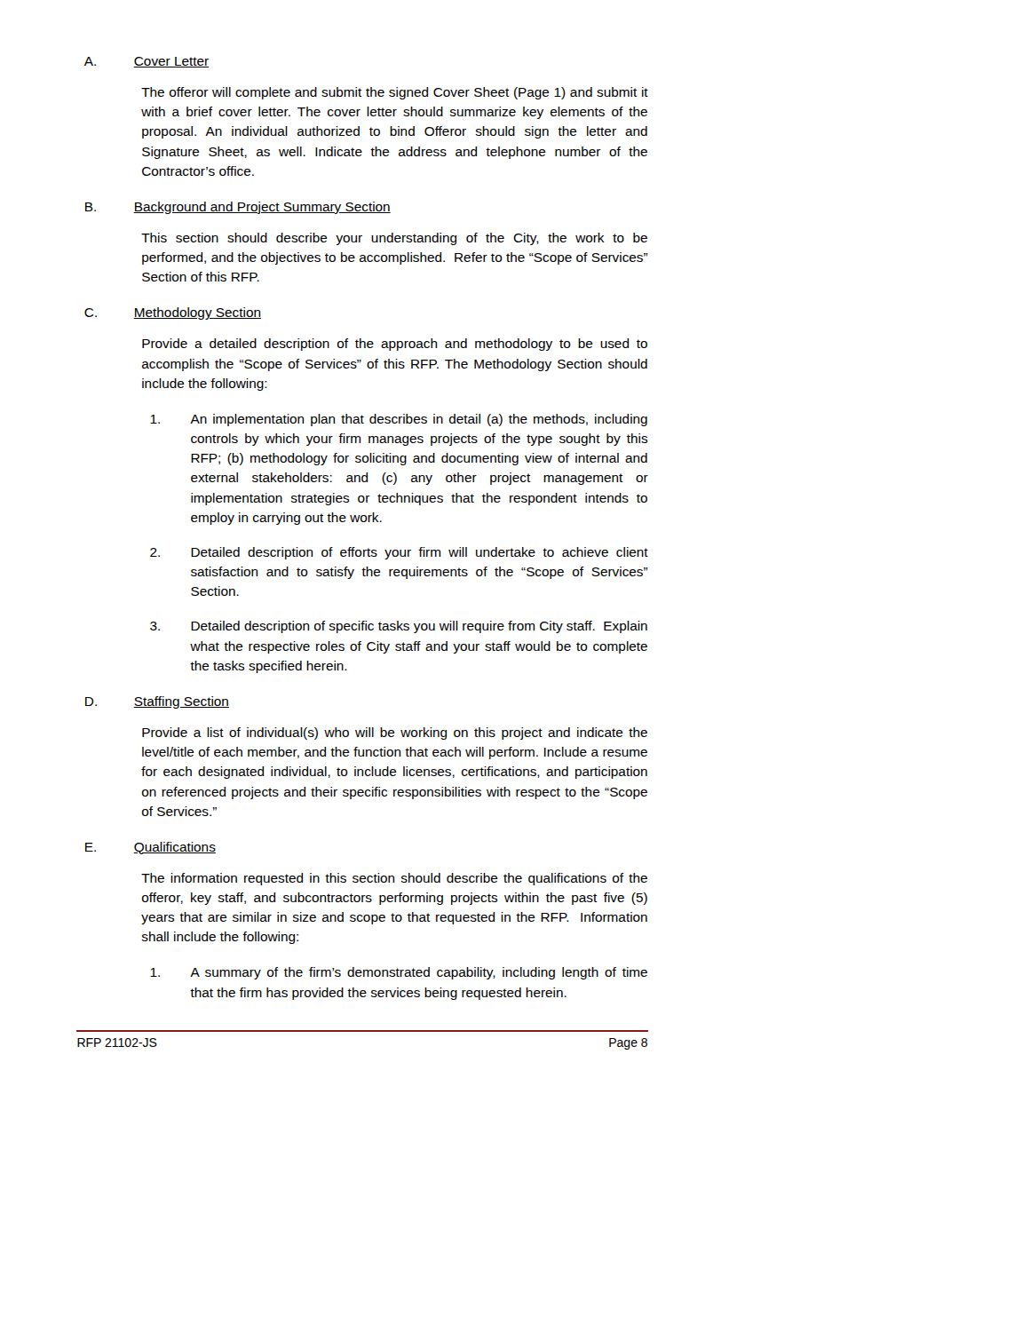A.
Cover Letter
The offeror will complete and submit the signed Cover Sheet (Page 1) and submit it with a brief cover letter. The cover letter should summarize key elements of the proposal. An individual authorized to bind Offeror should sign the letter and Signature Sheet, as well. Indicate the address and telephone number of the Contractor’s office.
B.
Background and Project Summary Section
This section should describe your understanding of the City, the work to be performed, and the objectives to be accomplished. Refer to the “Scope of Services” Section of this RFP.
C.
Methodology Section
Provide a detailed description of the approach and methodology to be used to accomplish the “Scope of Services” of this RFP. The Methodology Section should include the following:
1.
An implementation plan that describes in detail (a) the methods, including controls by which your firm manages projects of the type sought by this RFP; (b) methodology for soliciting and documenting view of internal and external stakeholders: and (c) any other project management or implementation strategies or techniques that the respondent intends to employ in carrying out the work.
2.
Detailed description of efforts your firm will undertake to achieve client satisfaction and to satisfy the requirements of the “Scope of Services” Section.
3.
Detailed description of specific tasks you will require from City staff. Explain what the respective roles of City staff and your staff would be to complete the tasks specified herein.
D.
Staffing Section
Provide a list of individual(s) who will be working on this project and indicate the level/title of each member, and the function that each will perform. Include a resume for each designated individual, to include licenses, certifications, and participation on referenced projects and their specific responsibilities with respect to the “Scope of Services.”
E.
Qualifications
The information requested in this section should describe the qualifications of the offeror, key staff, and subcontractors performing projects within the past five (5) years that are similar in size and scope to that requested in the RFP. Information shall include the following:
1.
A summary of the firm’s demonstrated capability, including length of time that the firm has provided the services being requested herein.
RFP 21102-JS
Page 8